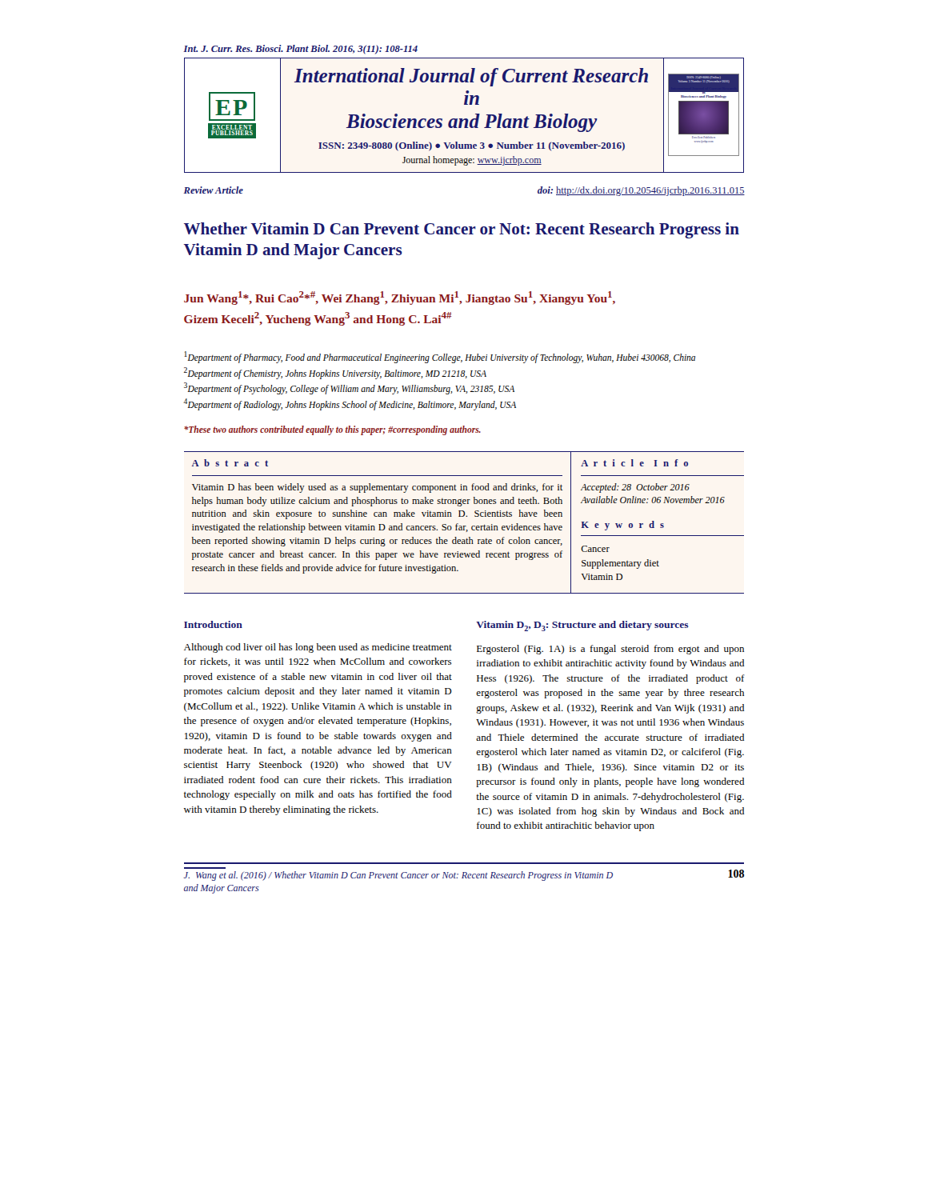Int. J. Curr. Res. Biosci. Plant Biol. 2016, 3(11): 108-114
EP EXCELLENT
PUBLISHERS
International Journal of Current Research in
Biosciences and Plant Biology
ISSN: 2349-8080 (Online) ● Volume 3 ● Number 11 (November-2016)
Journal homepage: www.ijcrbp.com
ISSN: 2349-8080 (Online)
Volume 3 Number 11 (November-2016)
International Journal of Current Research in
Biosciences and Plant Biology
Excellent Publishers
www.ijcrbp.com
Review Article
doi: http://dx.doi.org/10.20546/ijcrbp.2016.311.015
Whether Vitamin D Can Prevent Cancer or Not: Recent Research Progress in Vitamin D and Major Cancers
Jun Wang1*, Rui Cao2*#, Wei Zhang1, Zhiyuan Mi1, Jiangtao Su1, Xiangyu You1,
Gizem Keceli2, Yucheng Wang3 and Hong C. Lai4#
1Department of Pharmacy, Food and Pharmaceutical Engineering College, Hubei University of Technology, Wuhan, Hubei 430068, China
2Department of Chemistry, Johns Hopkins University, Baltimore, MD 21218, USA
3Department of Psychology, College of William and Mary, Williamsburg, VA, 23185, USA
4Department of Radiology, Johns Hopkins School of Medicine, Baltimore, Maryland, USA
*These two authors contributed equally to this paper; #corresponding authors.
A b s t r a c t
Vitamin D has been widely used as a supplementary component in food and drinks, for it helps human body utilize calcium and phosphorus to make stronger bones and teeth. Both nutrition and skin exposure to sunshine can make vitamin D. Scientists have been investigated the relationship between vitamin D and cancers. So far, certain evidences have been reported showing vitamin D helps curing or reduces the death rate of colon cancer, prostate cancer and breast cancer. In this paper we have reviewed recent progress of research in these fields and provide advice for future investigation.
A r t i c l e I n f o
Accepted: 28 October 2016
Available Online: 06 November 2016
K e y w o r d s
Cancer
Supplementary diet
Vitamin D
Introduction
Although cod liver oil has long been used as medicine treatment for rickets, it was until 1922 when McCollum and coworkers proved existence of a stable new vitamin in cod liver oil that promotes calcium deposit and they later named it vitamin D (McCollum et al., 1922). Unlike Vitamin A which is unstable in the presence of oxygen and/or elevated temperature (Hopkins, 1920), vitamin D is found to be stable towards oxygen and moderate heat. In fact, a notable advance led by American scientist Harry Steenbock (1920) who showed that UV irradiated rodent food can cure their rickets. This irradiation technology especially on milk and oats has fortified the food with vitamin D thereby eliminating the rickets.
Vitamin D2, D3: Structure and dietary sources
Ergosterol (Fig. 1A) is a fungal steroid from ergot and upon irradiation to exhibit antirachitic activity found by Windaus and Hess (1926). The structure of the irradiated product of ergosterol was proposed in the same year by three research groups, Askew et al. (1932), Reerink and Van Wijk (1931) and Windaus (1931). However, it was not until 1936 when Windaus and Thiele determined the accurate structure of irradiated ergosterol which later named as vitamin D2, or calciferol (Fig. 1B) (Windaus and Thiele, 1936). Since vitamin D2 or its precursor is found only in plants, people have long wondered the source of vitamin D in animals. 7-dehydrocholesterol (Fig. 1C) was isolated from hog skin by Windaus and Bock and found to exhibit antirachitic behavior upon
J. Wang et al. (2016) / Whether Vitamin D Can Prevent Cancer or Not: Recent Research Progress in Vitamin D and Major Cancers
108